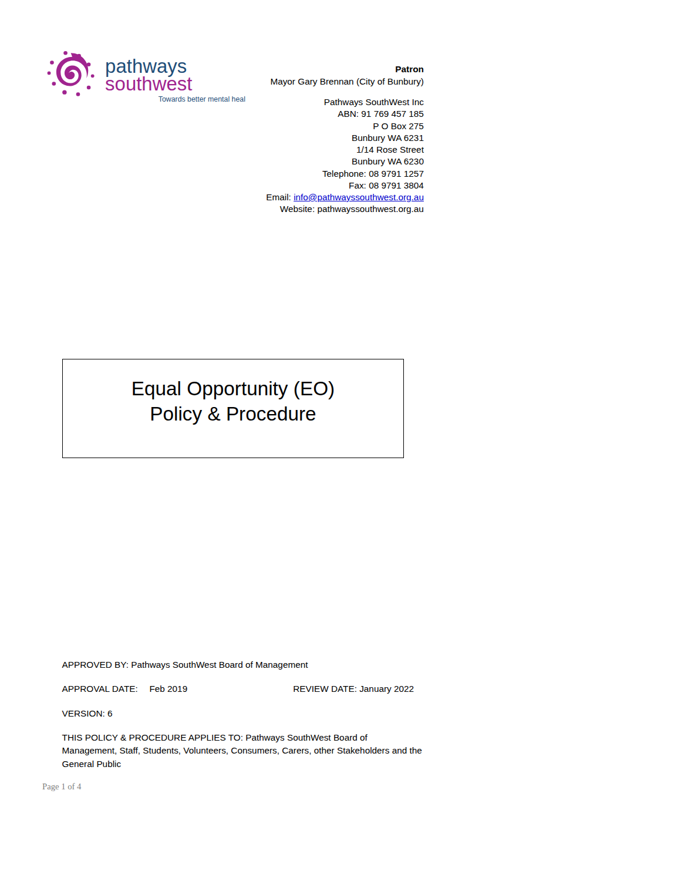Patron
Mayor Gary Brennan (City of Bunbury)
Pathways SouthWest Inc
ABN: 91 769 457 185
P O Box 275
Bunbury WA 6231
1/14 Rose Street
Bunbury WA 6230
Telephone: 08 9791 1257
Fax: 08 9791 3804
Email: info@pathwayssouthwest.org.au
Website: pathwayssouthwest.org.au
Equal Opportunity (EO)
Policy & Procedure
APPROVED BY: Pathways SouthWest Board of Management
APPROVAL DATE:
Feb 2019
REVIEW DATE: January 2022
VERSION: 6
THIS POLICY & PROCEDURE APPLIES TO: Pathways SouthWest Board of Management, Staff, Students, Volunteers, Consumers, Carers, other Stakeholders and the General Public
Page 1 of 4